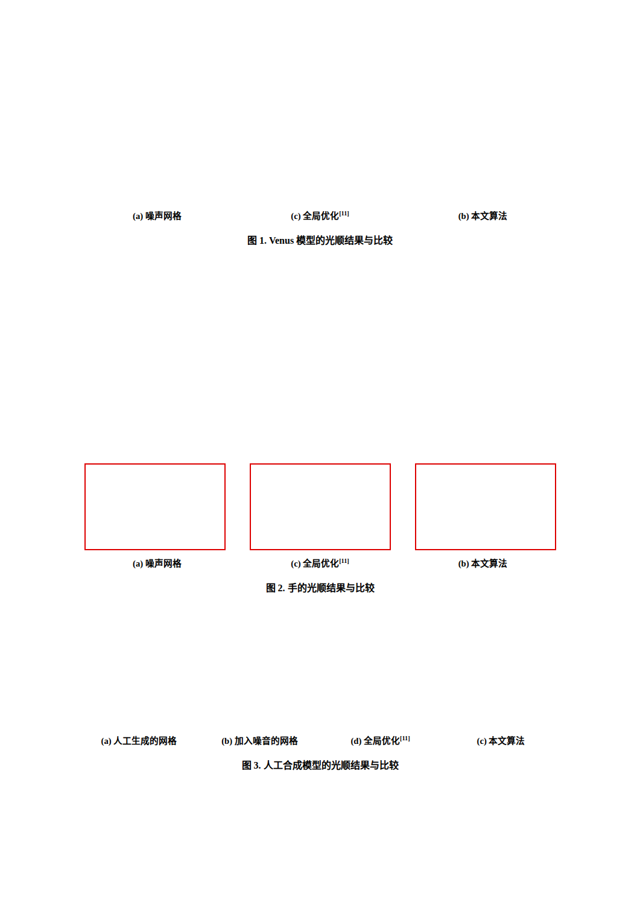(a) 噪声网格
(c) 全局优化[11]
(b) 本文算法
图 1. Venus 模型的光顺结果与比较
(a) 噪声网格
(c) 全局优化[11]
(b) 本文算法
图 2. 手的光顺结果与比较
(a) 人工生成的网格
(b) 加入噪音的网格
(d) 全局优化[11]
(c) 本文算法
图 3. 人工合成模型的光顺结果与比较